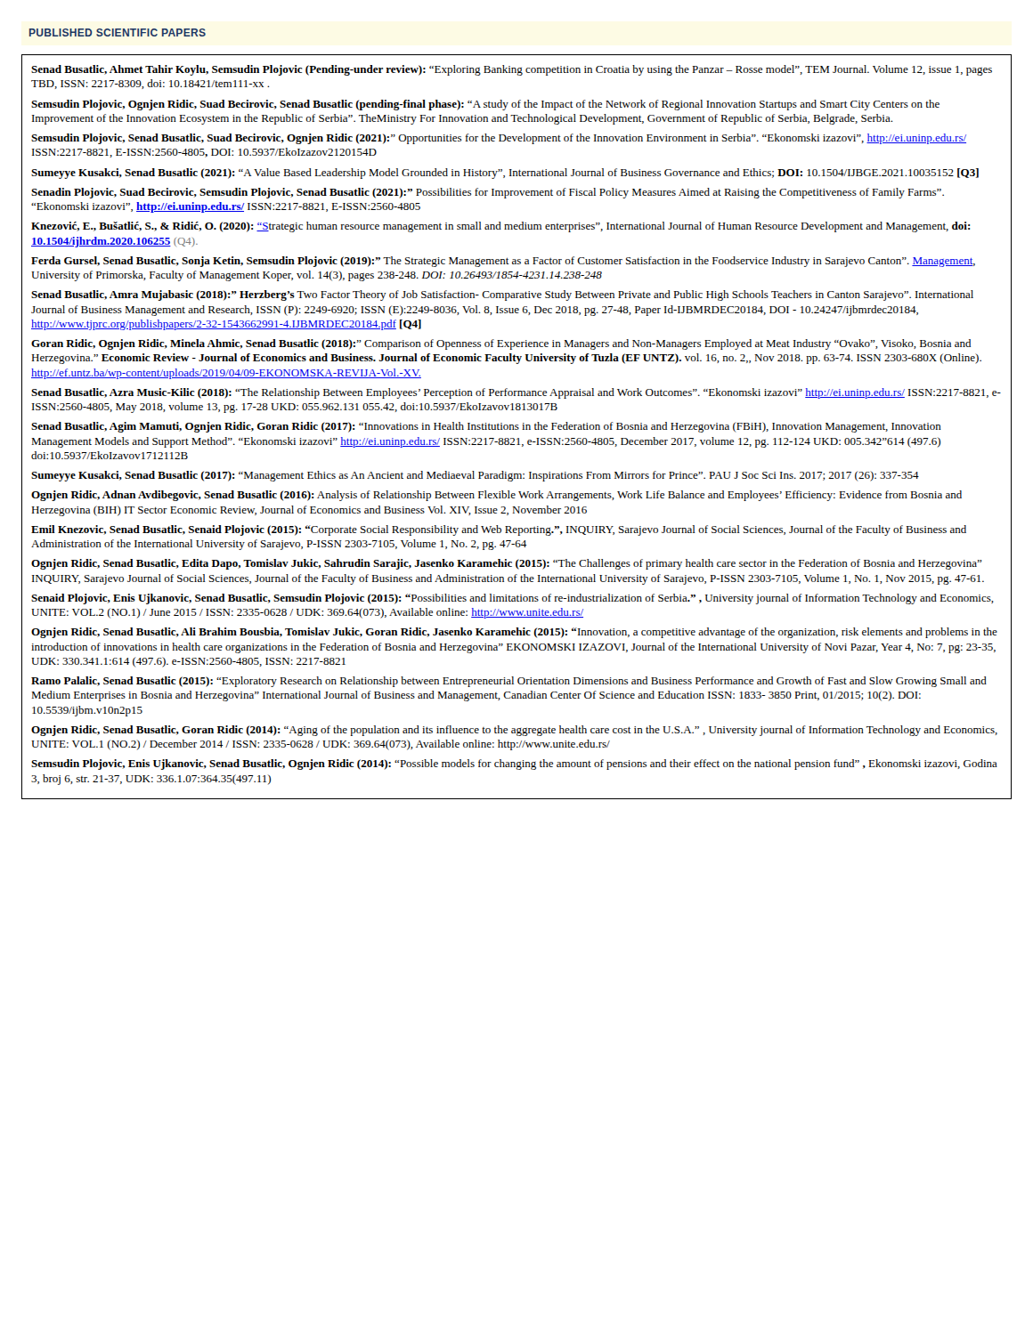PUBLISHED SCIENTIFIC PAPERS
Senad Busatlic, Ahmet Tahir Koylu, Semsudin Plojovic (Pending-under review): “Exploring Banking competition in Croatia by using the Panzar – Rosse model”, TEM Journal. Volume 12, issue 1, pages TBD, ISSN: 2217-8309, doi: 10.18421/tem111-xx .
Semsudin Plojovic, Ognjen Ridic, Suad Becirovic, Senad Busatlic (pending-final phase): “A study of the Impact of the Network of Regional Innovation Startups and Smart City Centers on the Improvement of the Innovation Ecosystem in the Republic of Serbia”. TheMinistry For Innovation and Technological Development, Government of Republic of Serbia, Belgrade, Serbia.
Semsudin Plojovic, Senad Busatlic, Suad Becirovic, Ognjen Ridic (2021):” Opportunities for the Development of the Innovation Environment in Serbia”. “Ekonomski izazovi”, http://ei.uninp.edu.rs/ ISSN:2217-8821, E-ISSN:2560-4805, DOI: 10.5937/EkoIzazov2120154D
Sumeyye Kusakci, Senad Busatlic (2021): “A Value Based Leadership Model Grounded in History”, International Journal of Business Governance and Ethics; DOI: 10.1504/IJBGE.2021.10035152 [Q3]
Senadin Plojovic, Suad Becirovic, Semsudin Plojovic, Senad Busatlic (2021):” Possibilities for Improvement of Fiscal Policy Measures Aimed at Raising the Competitiveness of Family Farms”. “Ekonomski izazovi”, http://ei.uninp.edu.rs/ ISSN:2217-8821, E-ISSN:2560-4805
Knezović, E., Bušatlić, S., & Ridić, O. (2020): “Strategic human resource management in small and medium enterprises”, International Journal of Human Resource Development and Management, doi: 10.1504/ijhrdm.2020.106255 (Q4).
Ferda Gursel, Senad Busatlic, Sonja Ketin, Semsudin Plojovic (2019):” The Strategic Management as a Factor of Customer Satisfaction in the Foodservice Industry in Sarajevo Canton”. Management, University of Primorska, Faculty of Management Koper, vol. 14(3), pages 238-248. DOI: 10.26493/1854-4231.14.238-248
Senad Busatlic, Amra Mujabasic (2018):” Herzberg’s Two Factor Theory of Job Satisfaction- Comparative Study Between Private and Public High Schools Teachers in Canton Sarajevo”. International Journal of Business Management and Research, ISSN (P): 2249-6920; ISSN (E):2249-8036, Vol. 8, Issue 6, Dec 2018, pg. 27-48, Paper Id-IJBMRDEC20184, DOI - 10.24247/ijbmrdec20184, http://www.tjprc.org/publishpapers/2-32-1543662991-4.IJBMRDEC20184.pdf [Q4]
Goran Ridic, Ognjen Ridic, Minela Ahmic, Senad Busatlic (2018):” Comparison of Openness of Experience in Managers and Non-Managers Employed at Meat Industry “Ovako”, Visoko, Bosnia and Herzegovina.” Economic Review - Journal of Economics and Business. Journal of Economic Faculty University of Tuzla (EF UNTZ). vol. 16, no. 2,, Nov 2018. pp. 63-74. ISSN 2303-680X (Online). http://ef.untz.ba/wp-content/uploads/2019/04/09-EKONOMSKA-REVIJA-Vol.-XV.
Senad Busatlic, Azra Music-Kilic (2018): “The Relationship Between Employees’ Perception of Performance Appraisal and Work Outcomes”. “Ekonomski izazovi” http://ei.uninp.edu.rs/ ISSN:2217-8821, e-ISSN:2560-4805, May 2018, volume 13, pg. 17-28 UKD: 055.962.131 055.42, doi:10.5937/EkoIzavov1813017B
Senad Busatlic, Agim Mamuti, Ognjen Ridic, Goran Ridic (2017): “Innovations in Health Institutions in the Federation of Bosnia and Herzegovina (FBiH), Innovation Management, Innovation Management Models and Support Method”. “Ekonomski izazovi” http://ei.uninp.edu.rs/ ISSN:2217-8821, e-ISSN:2560-4805, December 2017, volume 12, pg. 112-124 UKD: 005.342”614 (497.6) doi:10.5937/EkoIzavov1712112B
Sumeyye Kusakci, Senad Busatlic (2017): “Management Ethics as An Ancient and Mediaeval Paradigm: Inspirations From Mirrors for Prince”. PAU J Soc Sci Ins. 2017; 2017 (26): 337-354
Ognjen Ridic, Adnan Avdibegovic, Senad Busatlic (2016): Analysis of Relationship Between Flexible Work Arrangements, Work Life Balance and Employees’ Efficiency: Evidence from Bosnia and Herzegovina (BIH) IT Sector Economic Review, Journal of Economics and Business Vol. XIV, Issue 2, November 2016
Emil Knezovic, Senad Busatlic, Senaid Plojovic (2015): “Corporate Social Responsibility and Web Reporting.”, INQUIRY, Sarajevo Journal of Social Sciences, Journal of the Faculty of Business and Administration of the International University of Sarajevo, P-ISSN 2303-7105, Volume 1, No. 2, pg. 47-64
Ognjen Ridic, Senad Busatlic, Edita Dapo, Tomislav Jukic, Sahrudin Sarajic, Jasenko Karamehic (2015): “The Challenges of primary health care sector in the Federation of Bosnia and Herzegovina” INQUIRY, Sarajevo Journal of Social Sciences, Journal of the Faculty of Business and Administration of the International University of Sarajevo, P-ISSN 2303-7105, Volume 1, No. 1, Nov 2015, pg. 47-61.
Senaid Plojovic, Enis Ujkanovic, Senad Busatlic, Semsudin Plojovic (2015): “Possibilities and limitations of re-industrialization of Serbia.” , University journal of Information Technology and Economics, UNITE: VOL.2 (NO.1) / June 2015 / ISSN: 2335-0628 / UDK: 369.64(073), Available online: http://www.unite.edu.rs/
Ognjen Ridic, Senad Busatlic, Ali Brahim Bousbia, Tomislav Jukic, Goran Ridic, Jasenko Karamehic (2015): “Innovation, a competitive advantage of the organization, risk elements and problems in the introduction of innovations in health care organizations in the Federation of Bosnia and Herzegovina” EKONOMSKI IZAZOVI, Journal of the International University of Novi Pazar, Year 4, No: 7, pg: 23-35, UDK: 330.341.1:614 (497.6). e-ISSN:2560-4805, ISSN: 2217-8821
Ramo Palalic, Senad Busatlic (2015): “Exploratory Research on Relationship between Entrepreneurial Orientation Dimensions and Business Performance and Growth of Fast and Slow Growing Small and Medium Enterprises in Bosnia and Herzegovina” International Journal of Business and Management, Canadian Center Of Science and Education ISSN: 1833- 3850 Print, 01/2015; 10(2). DOI: 10.5539/ijbm.v10n2p15
Ognjen Ridic, Senad Busatlic, Goran Ridic (2014): “Aging of the population and its influence to the aggregate health care cost in the U.S.A.” , University journal of Information Technology and Economics,
UNITE: VOL.1 (NO.2) / December 2014 / ISSN: 2335-0628 / UDK: 369.64(073), Available online: http://www.unite.edu.rs/
Semsudin Plojovic, Enis Ujkanovic, Senad Busatlic, Ognjen Ridic (2014): “Possible models for changing the amount of pensions and their effect on the national pension fund” , Ekonomski izazovi, Godina 3, broj 6, str. 21-37, UDK: 336.1.07:364.35(497.11)